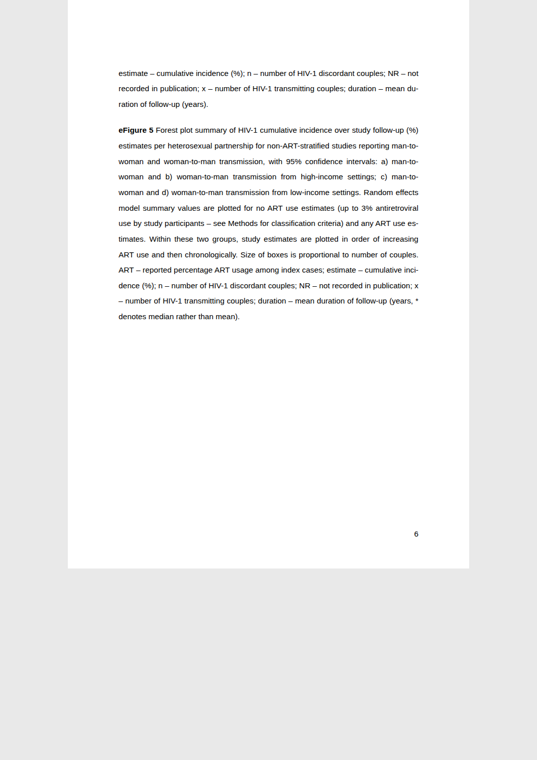estimate – cumulative incidence (%); n – number of HIV-1 discordant couples; NR – not recorded in publication; x – number of HIV-1 transmitting couples; duration – mean duration of follow-up (years).
eFigure 5 Forest plot summary of HIV-1 cumulative incidence over study follow-up (%) estimates per heterosexual partnership for non-ART-stratified studies reporting man-to-woman and woman-to-man transmission, with 95% confidence intervals: a) man-to-woman and b) woman-to-man transmission from high-income settings; c) man-to-woman and d) woman-to-man transmission from low-income settings. Random effects model summary values are plotted for no ART use estimates (up to 3% antiretroviral use by study participants – see Methods for classification criteria) and any ART use estimates. Within these two groups, study estimates are plotted in order of increasing ART use and then chronologically. Size of boxes is proportional to number of couples. ART – reported percentage ART usage among index cases; estimate – cumulative incidence (%); n – number of HIV-1 discordant couples; NR – not recorded in publication; x – number of HIV-1 transmitting couples; duration – mean duration of follow-up (years, * denotes median rather than mean).
6